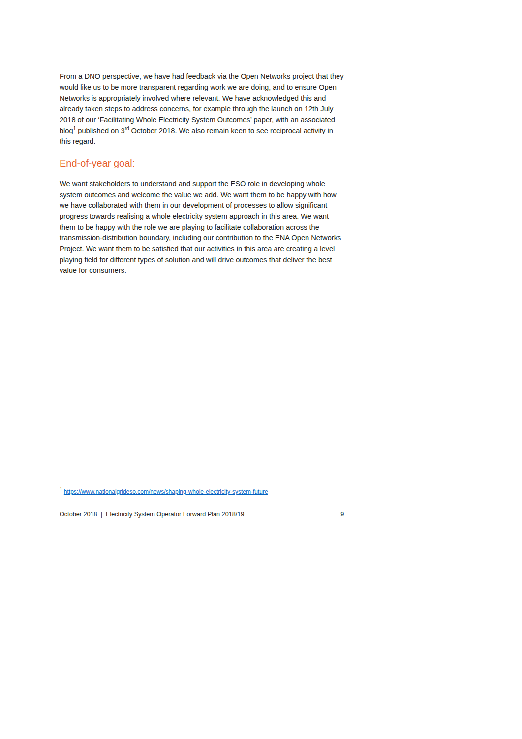From a DNO perspective, we have had feedback via the Open Networks project that they would like us to be more transparent regarding work we are doing, and to ensure Open Networks is appropriately involved where relevant. We have acknowledged this and already taken steps to address concerns, for example through the launch on 12th July 2018 of our ‘Facilitating Whole Electricity System Outcomes’ paper, with an associated blog1 published on 3rd October 2018. We also remain keen to see reciprocal activity in this regard.
End-of-year goal:
We want stakeholders to understand and support the ESO role in developing whole system outcomes and welcome the value we add. We want them to be happy with how we have collaborated with them in our development of processes to allow significant progress towards realising a whole electricity system approach in this area. We want them to be happy with the role we are playing to facilitate collaboration across the transmission-distribution boundary, including our contribution to the ENA Open Networks Project. We want them to be satisfied that our activities in this area are creating a level playing field for different types of solution and will drive outcomes that deliver the best value for consumers.
1 https://www.nationalgrideso.com/news/shaping-whole-electricity-system-future
October 2018 | Electricity System Operator Forward Plan 2018/19 9